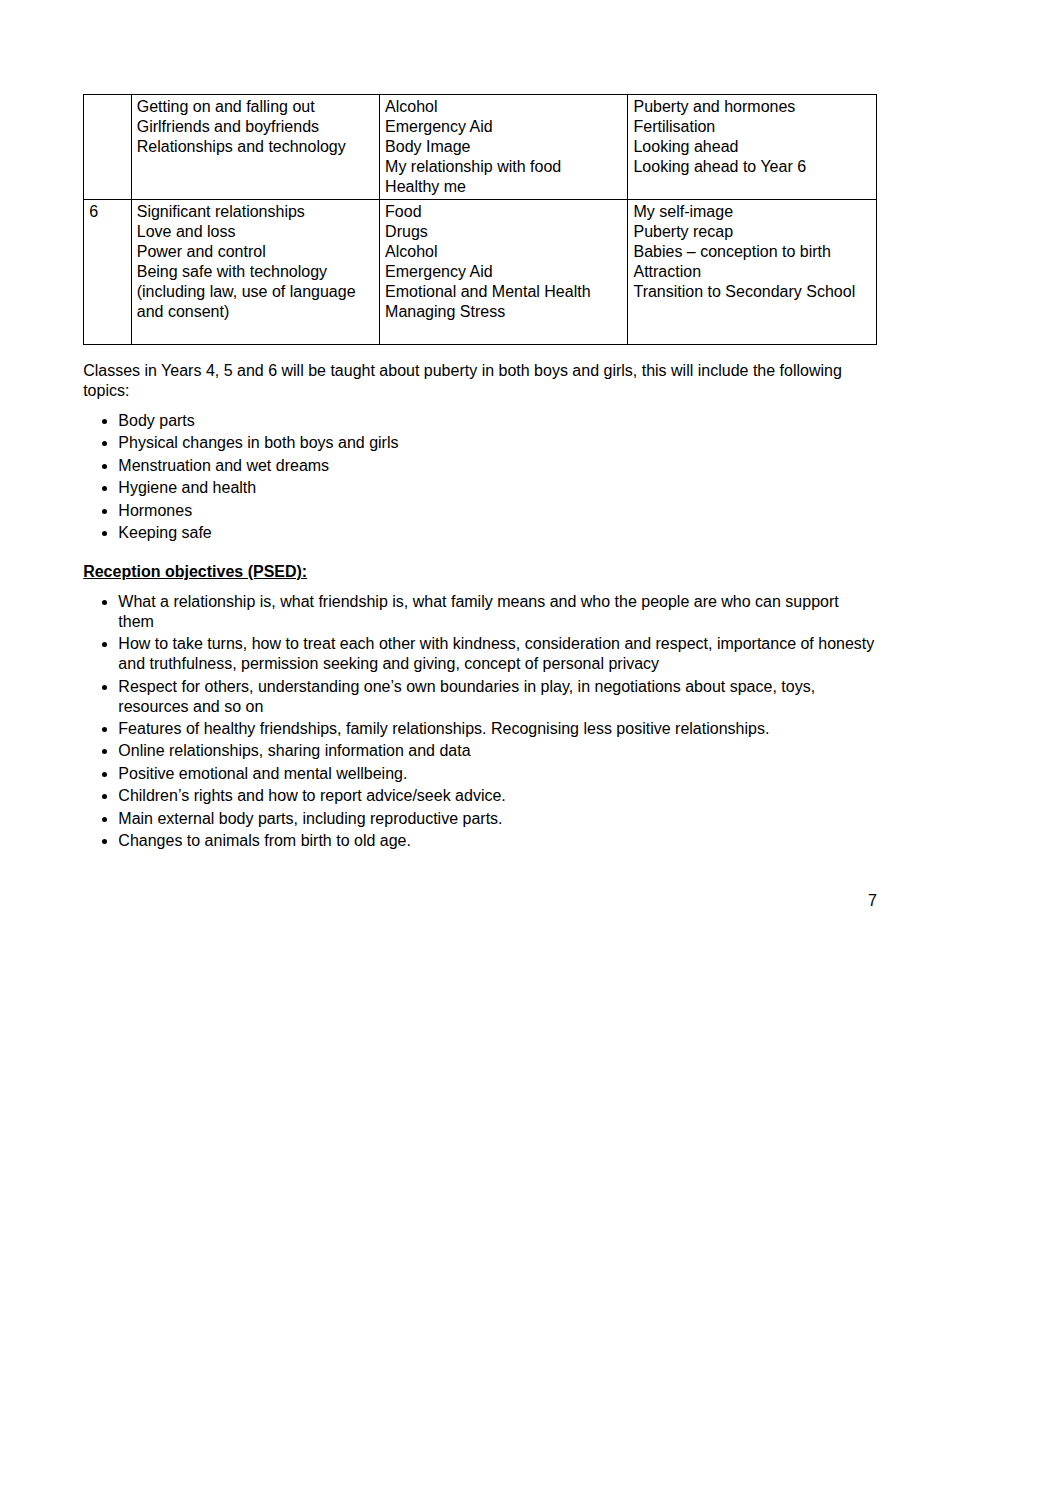| | Getting on and falling out Girlfriends and boyfriends Relationships and technology | Alcohol Emergency Aid Body Image My relationship with food Healthy me | Puberty and hormones Fertilisation Looking ahead Looking ahead to Year 6 |
| 6 | Significant relationships Love and loss Power and control Being safe with technology (including law, use of language and consent) | Food Drugs Alcohol Emergency Aid Emotional and Mental Health Managing Stress | My self-image Puberty recap Babies – conception to birth Attraction Transition to Secondary School |
Classes in Years 4, 5 and 6 will be taught about puberty in both boys and girls, this will include the following topics:
Body parts
Physical changes in both boys and girls
Menstruation and wet dreams
Hygiene and health
Hormones
Keeping safe
Reception objectives (PSED):
What a relationship is, what friendship is, what family means and who the people are who can support them
How to take turns, how to treat each other with kindness, consideration and respect, importance of honesty and truthfulness, permission seeking and giving, concept of personal privacy
Respect for others, understanding one’s own boundaries in play, in negotiations about space, toys, resources and so on
Features of healthy friendships, family relationships. Recognising less positive relationships.
Online relationships, sharing information and data
Positive emotional and mental wellbeing.
Children’s rights and how to report advice/seek advice.
Main external body parts, including reproductive parts.
Changes to animals from birth to old age.
7